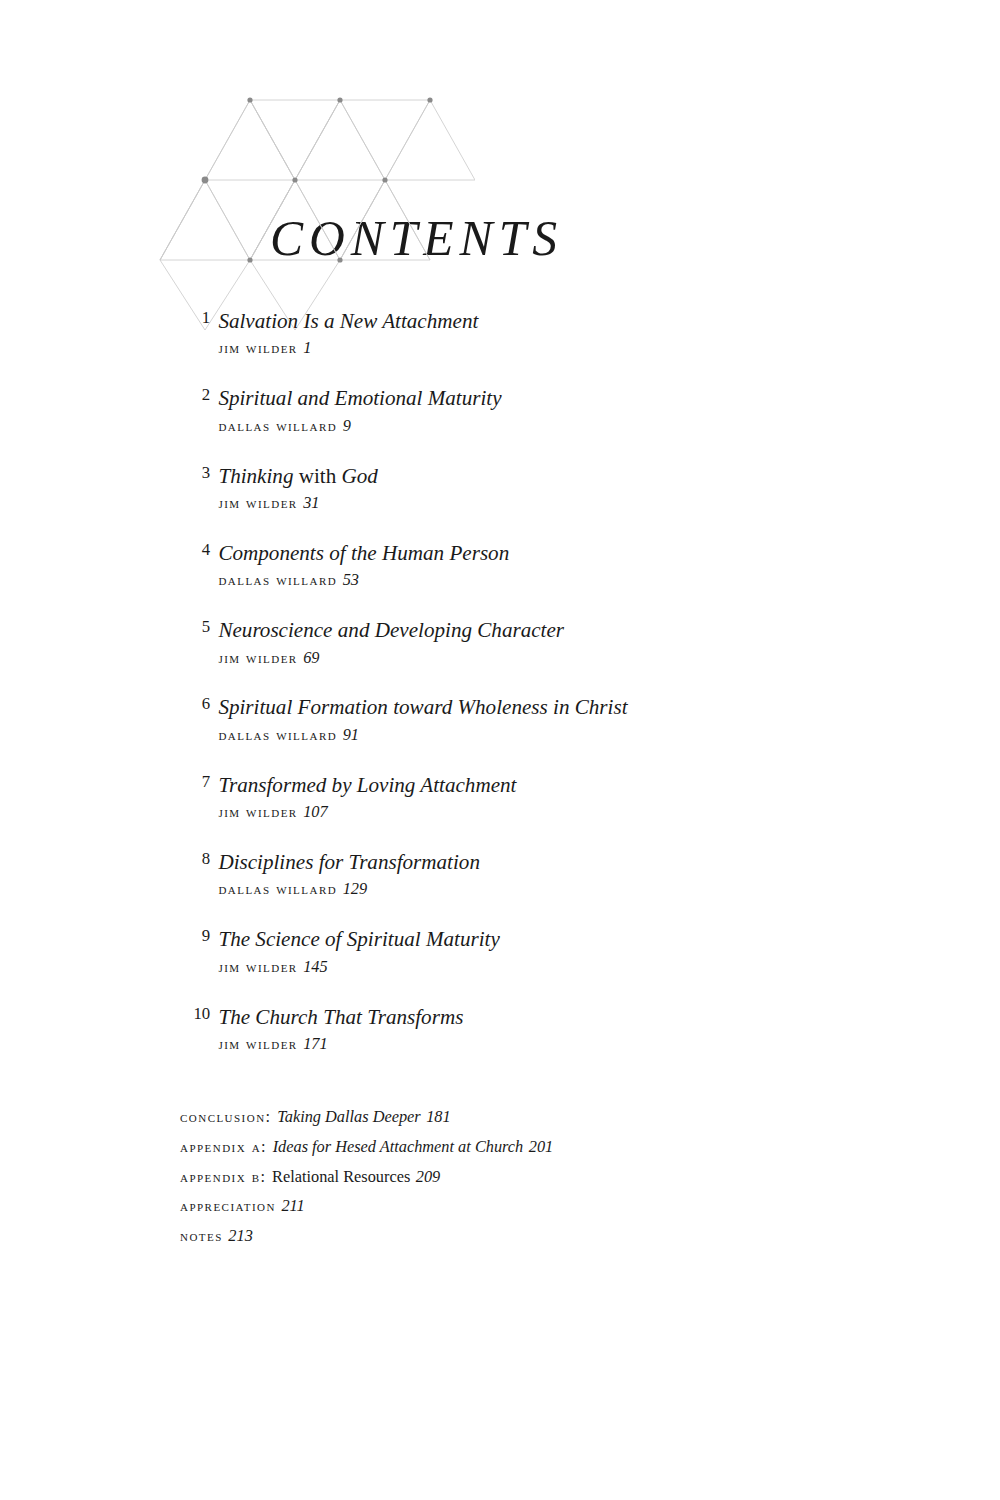CONTENTS
1 Salvation Is a New Attachment Jim Wilder 1
2 Spiritual and Emotional Maturity Dallas Willard 9
3 Thinking with God Jim Wilder 31
4 Components of the Human Person Dallas Willard 53
5 Neuroscience and Developing Character Jim Wilder 69
6 Spiritual Formation toward Wholeness in Christ Dallas Willard 91
7 Transformed by Loving Attachment Jim Wilder 107
8 Disciplines for Transformation Dallas Willard 129
9 The Science of Spiritual Maturity Jim Wilder 145
10 The Church That Transforms Jim Wilder 171
Conclusion: Taking Dallas Deeper 181
Appendix A: Ideas for Hesed Attachment at Church 201
Appendix B: Relational Resources 209
Appreciation 211
Notes 213